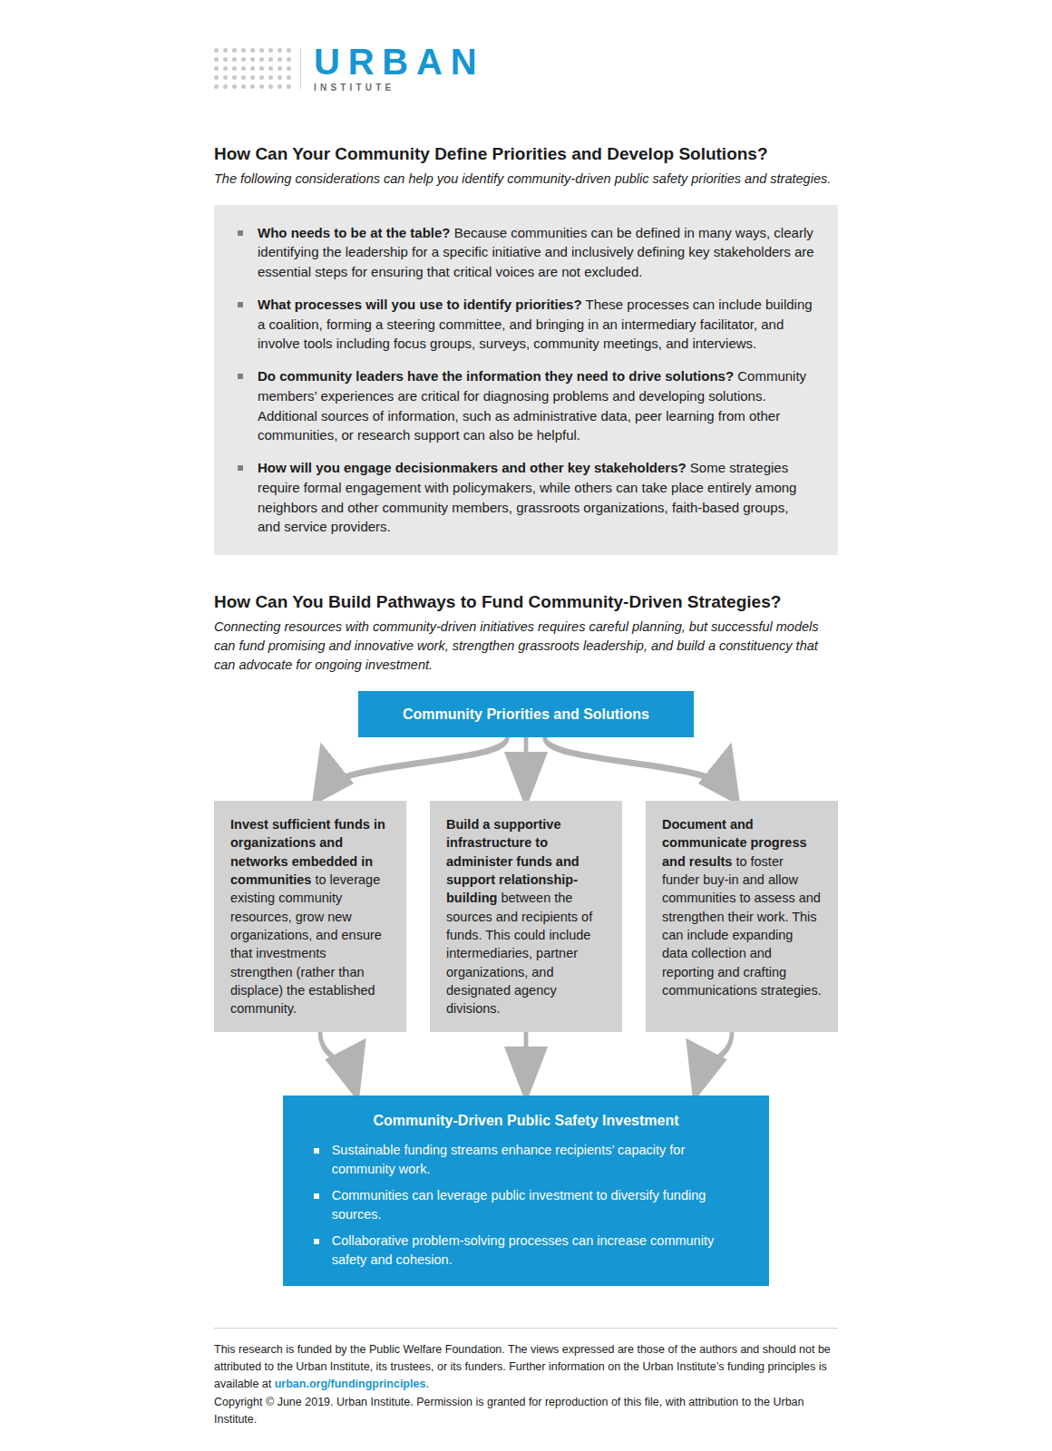URBAN INSTITUTE
How Can Your Community Define Priorities and Develop Solutions?
The following considerations can help you identify community-driven public safety priorities and strategies.
Who needs to be at the table? Because communities can be defined in many ways, clearly identifying the leadership for a specific initiative and inclusively defining key stakeholders are essential steps for ensuring that critical voices are not excluded.
What processes will you use to identify priorities? These processes can include building a coalition, forming a steering committee, and bringing in an intermediary facilitator, and involve tools including focus groups, surveys, community meetings, and interviews.
Do community leaders have the information they need to drive solutions? Community members’ experiences are critical for diagnosing problems and developing solutions. Additional sources of information, such as administrative data, peer learning from other communities, or research support can also be helpful.
How will you engage decisionmakers and other key stakeholders? Some strategies require formal engagement with policymakers, while others can take place entirely among neighbors and other community members, grassroots organizations, faith-based groups, and service providers.
How Can You Build Pathways to Fund Community-Driven Strategies?
Connecting resources with community-driven initiatives requires careful planning, but successful models can fund promising and innovative work, strengthen grassroots leadership, and build a constituency that can advocate for ongoing investment.
Community Priorities and Solutions
Invest sufficient funds in organizations and networks embedded in communities to leverage existing community resources, grow new organizations, and ensure that investments strengthen (rather than displace) the established community.
Build a supportive infrastructure to administer funds and support relationship-building between the sources and recipients of funds. This could include intermediaries, partner organizations, and designated agency divisions.
Document and communicate progress and results to foster funder buy-in and allow communities to assess and strengthen their work. This can include expanding data collection and reporting and crafting communications strategies.
Community-Driven Public Safety Investment
Sustainable funding streams enhance recipients’ capacity for community work.
Communities can leverage public investment to diversify funding sources.
Collaborative problem-solving processes can increase community safety and cohesion.
This research is funded by the Public Welfare Foundation. The views expressed are those of the authors and should not be attributed to the Urban Institute, its trustees, or its funders. Further information on the Urban Institute’s funding principles is available at urban.org/fundingprinciples.
Copyright © June 2019. Urban Institute. Permission is granted for reproduction of this file, with attribution to the Urban Institute.